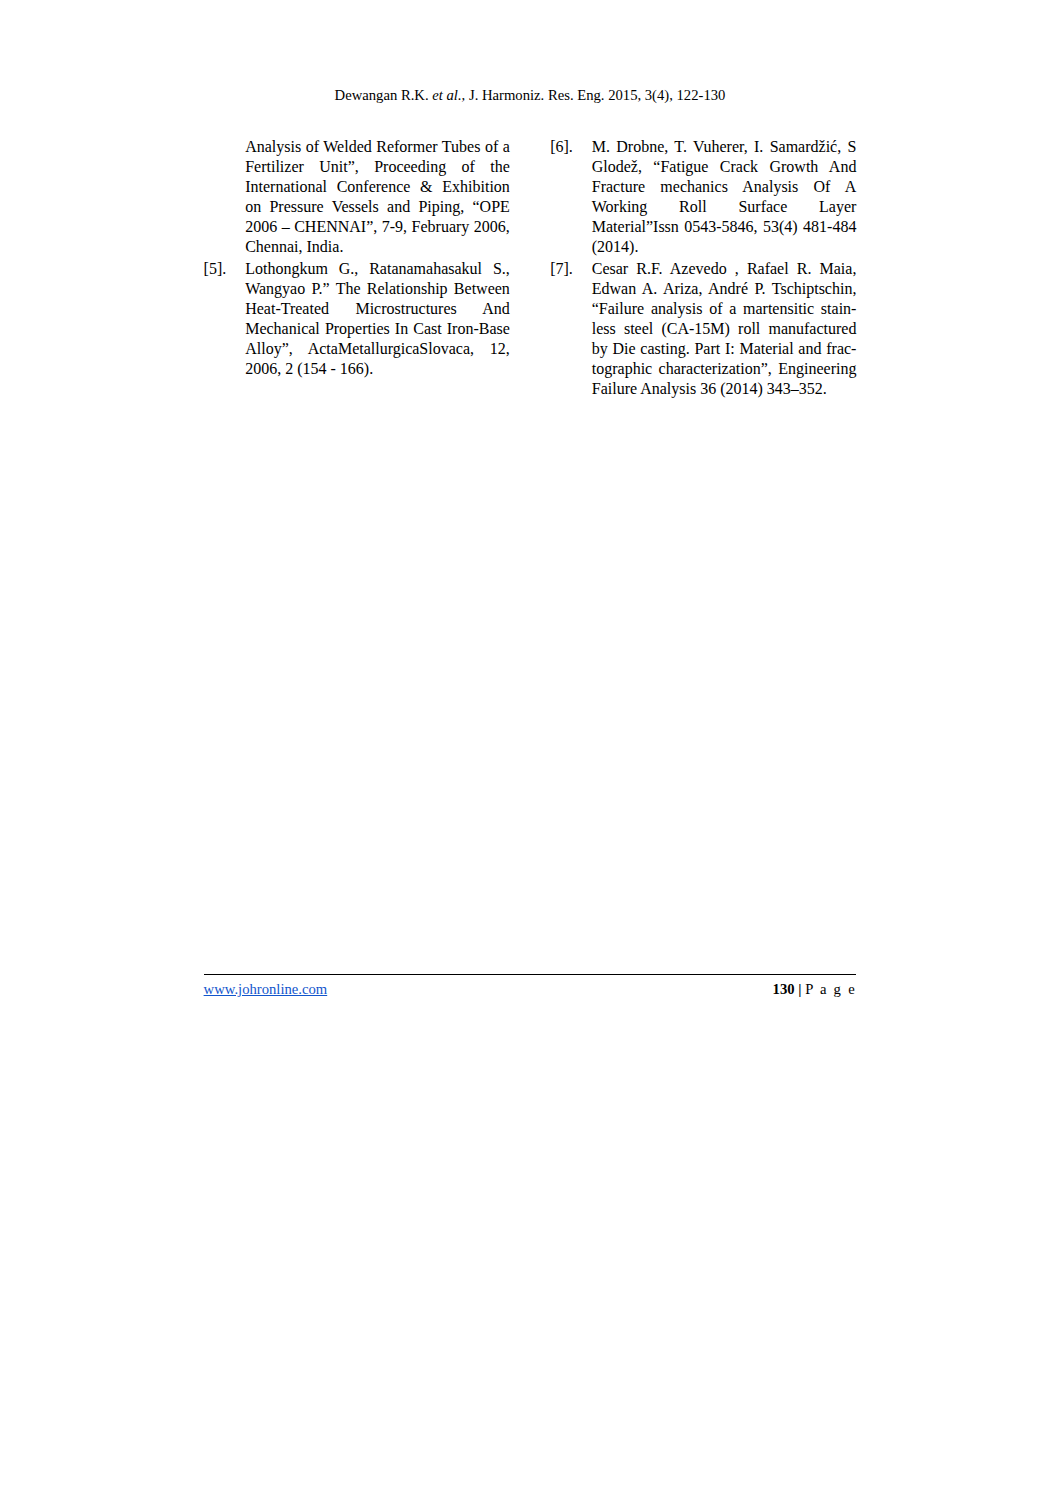Dewangan R.K. et al., J. Harmoniz. Res. Eng. 2015, 3(4), 122-130
Analysis of Welded Reformer Tubes of a Fertilizer Unit”, Proceeding of the International Conference & Exhibition on Pressure Vessels and Piping, “OPE 2006 – CHENNAI”, 7-9, February 2006, Chennai, India.
[5]. Lothongkum G., Ratanamahasakul S., Wangyao P.” The Relationship Between Heat-Treated Microstructures And Mechanical Properties In Cast Iron-Base Alloy”, ActaMetallurgicaSlovaca, 12, 2006, 2 (154 - 166).
[6]. M. Drobne, T. Vuherer, I. Samardžić, S Glodež, “Fatigue Crack Growth And Fracture mechanics Analysis Of A Working Roll Surface Layer Material”Issn 0543-5846, 53(4) 481-484 (2014).
[7]. Cesar R.F. Azevedo , Rafael R. Maia, Edwan A. Ariza, André P. Tschiptschin, “Failure analysis of a martensitic stainless steel (CA-15M) roll manufactured by Die casting. Part I: Material and fractographic characterization”, Engineering Failure Analysis 36 (2014) 343–352.
www.johronline.com 130 | P a g e